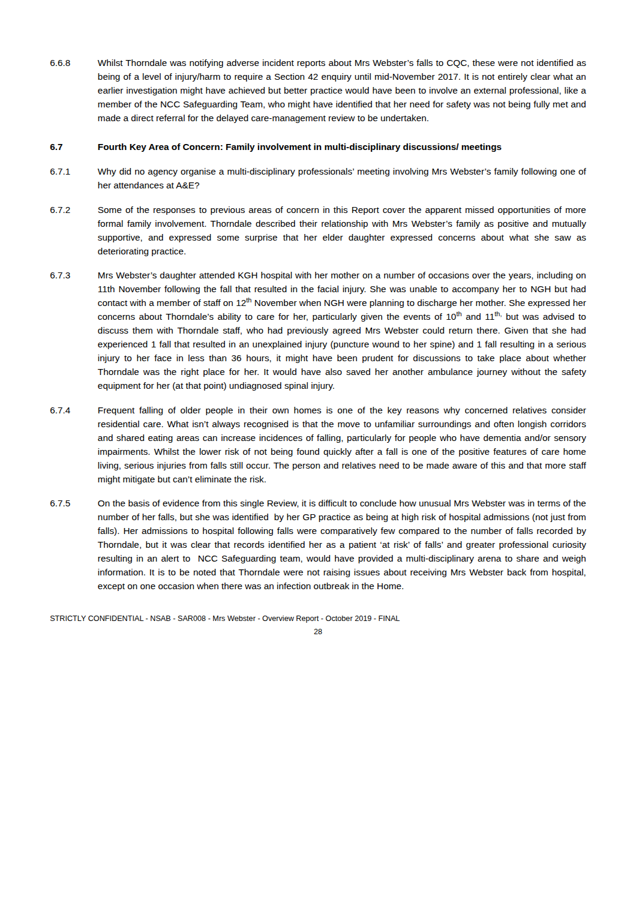6.6.8
Whilst Thorndale was notifying adverse incident reports about Mrs Webster’s falls to CQC, these were not identified as being of a level of injury/harm to require a Section 42 enquiry until mid-November 2017. It is not entirely clear what an earlier investigation might have achieved but better practice would have been to involve an external professional, like a member of the NCC Safeguarding Team, who might have identified that her need for safety was not being fully met and made a direct referral for the delayed care-management review to be undertaken.
6.7 Fourth Key Area of Concern: Family involvement in multi-disciplinary discussions/ meetings
6.7.1
Why did no agency organise a multi-disciplinary professionals’ meeting involving Mrs Webster’s family following one of her attendances at A&E?
6.7.2
Some of the responses to previous areas of concern in this Report cover the apparent missed opportunities of more formal family involvement. Thorndale described their relationship with Mrs Webster’s family as positive and mutually supportive, and expressed some surprise that her elder daughter expressed concerns about what she saw as deteriorating practice.
6.7.3
Mrs Webster’s daughter attended KGH hospital with her mother on a number of occasions over the years, including on 11th November following the fall that resulted in the facial injury. She was unable to accompany her to NGH but had contact with a member of staff on 12th November when NGH were planning to discharge her mother. She expressed her concerns about Thorndale’s ability to care for her, particularly given the events of 10th and 11th, but was advised to discuss them with Thorndale staff, who had previously agreed Mrs Webster could return there. Given that she had experienced 1 fall that resulted in an unexplained injury (puncture wound to her spine) and 1 fall resulting in a serious injury to her face in less than 36 hours, it might have been prudent for discussions to take place about whether Thorndale was the right place for her. It would have also saved her another ambulance journey without the safety equipment for her (at that point) undiagnosed spinal injury.
6.7.4
Frequent falling of older people in their own homes is one of the key reasons why concerned relatives consider residential care. What isn’t always recognised is that the move to unfamiliar surroundings and often longish corridors and shared eating areas can increase incidences of falling, particularly for people who have dementia and/or sensory impairments. Whilst the lower risk of not being found quickly after a fall is one of the positive features of care home living, serious injuries from falls still occur. The person and relatives need to be made aware of this and that more staff might mitigate but can’t eliminate the risk.
6.7.5
On the basis of evidence from this single Review, it is difficult to conclude how unusual Mrs Webster was in terms of the number of her falls, but she was identified by her GP practice as being at high risk of hospital admissions (not just from falls). Her admissions to hospital following falls were comparatively few compared to the number of falls recorded by Thorndale, but it was clear that records identified her as a patient ‘at risk’ of falls’ and greater professional curiosity resulting in an alert to NCC Safeguarding team, would have provided a multi-disciplinary arena to share and weigh information. It is to be noted that Thorndale were not raising issues about receiving Mrs Webster back from hospital, except on one occasion when there was an infection outbreak in the Home.
STRICTLY CONFIDENTIAL - NSAB - SAR008 - Mrs Webster - Overview Report - October 2019 - FINAL
28